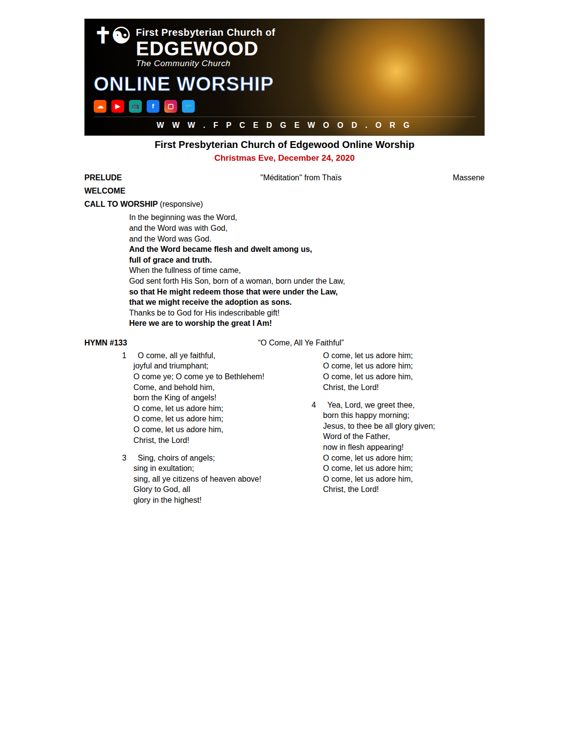✝☯
First Presbyterian Church of
EDGEWOOD
The Community Church
ONLINE WORSHIP
☁ ▶ 📺 f ▢ 🐦
W W W . F P C E D G E W O O D . O R G
First Presbyterian Church of Edgewood Online Worship
Christmas Eve, December 24, 2020
PRELUDE
"Méditation" from Thaïs
Massene
WELCOME
CALL TO WORSHIP (responsive)
In the beginning was the Word,
and the Word was with God,
and the Word was God.
And the Word became flesh and dwelt among us,
full of grace and truth.
When the fullness of time came,
God sent forth His Son, born of a woman, born under the Law,
so that He might redeem those that were under the Law,
that we might receive the adoption as sons.
Thanks be to God for His indescribable gift!
Here we are to worship the great I Am!
HYMN #133
“O Come, All Ye Faithful”
1 O come, all ye faithful,
joyful and triumphant;
O come ye; O come ye to Bethlehem!
Come, and behold him,
born the King of angels!
O come, let us adore him;
O come, let us adore him;
O come, let us adore him,
Christ, the Lord!
3 Sing, choirs of angels;
sing in exultation;
sing, all ye citizens of heaven above!
Glory to God, all
glory in the highest!
O come, let us adore him;
O come, let us adore him;
O come, let us adore him,
Christ, the Lord!
4 Yea, Lord, we greet thee,
born this happy morning;
Jesus, to thee be all glory given;
Word of the Father,
now in flesh appearing!
O come, let us adore him;
O come, let us adore him;
O come, let us adore him,
Christ, the Lord!